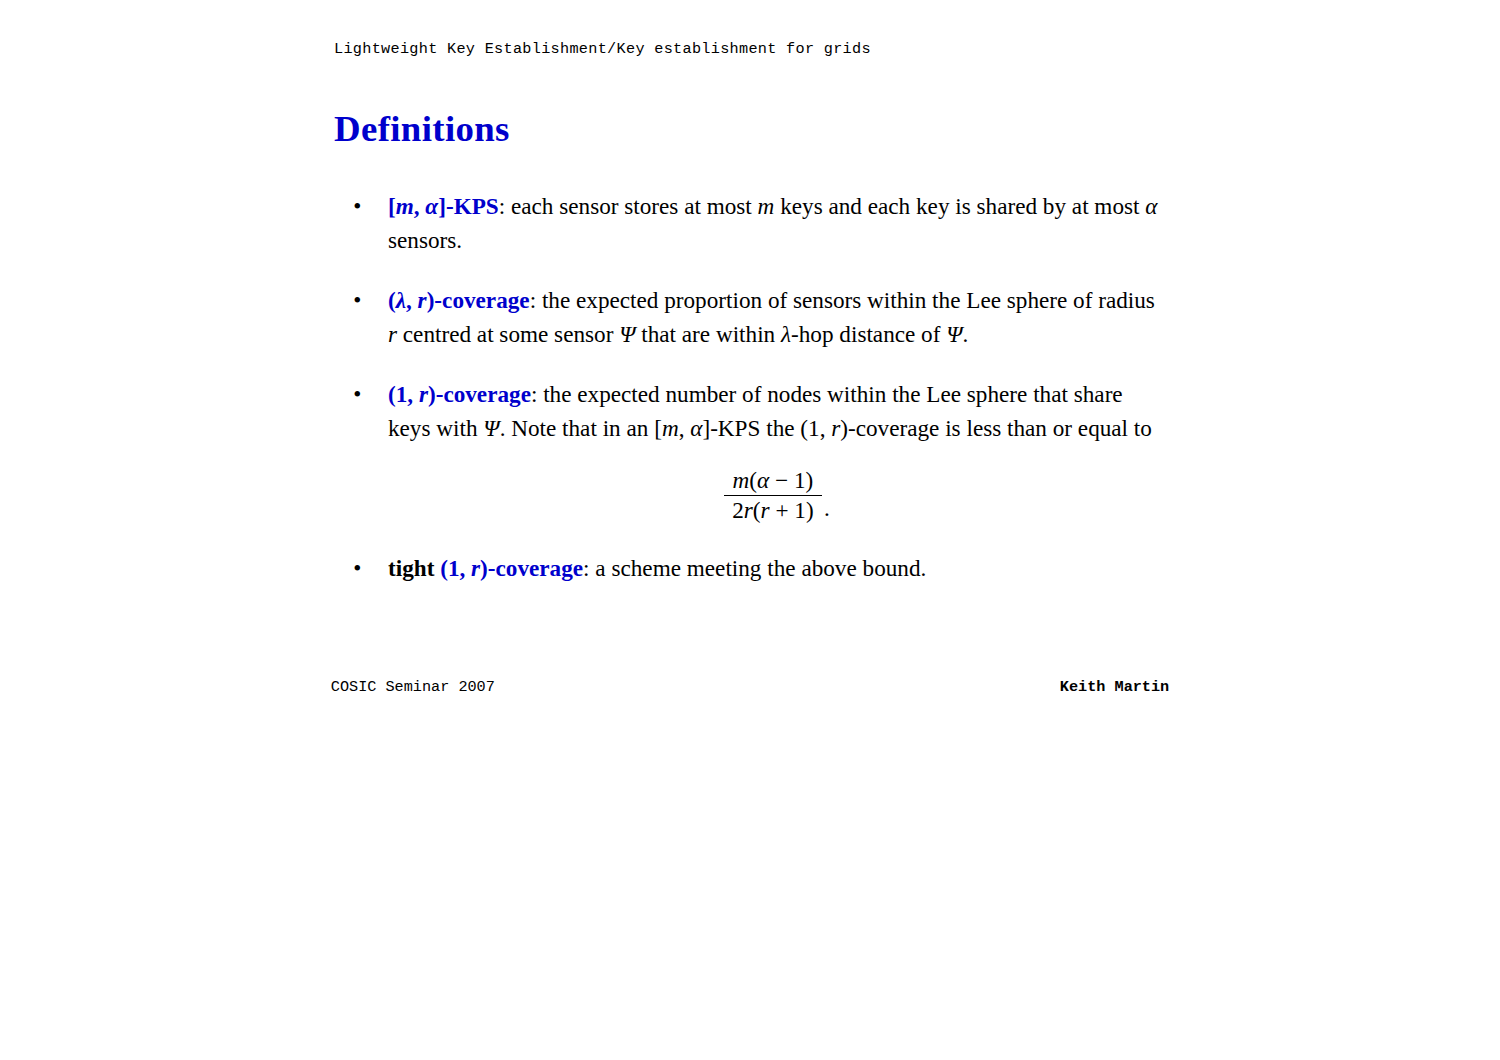Lightweight Key Establishment/Key establishment for grids
Definitions
[m, α]-KPS: each sensor stores at most m keys and each key is shared by at most α sensors.
(λ, r)-coverage: the expected proportion of sensors within the Lee sphere of radius r centred at some sensor Ψ that are within λ-hop distance of Ψ.
(1, r)-coverage: the expected number of nodes within the Lee sphere that share keys with Ψ. Note that in an [m, α]-KPS the (1, r)-coverage is less than or equal to
m(α − 1) 2r(r + 1) .
tight (1, r)-coverage: a scheme meeting the above bound.
COSIC Seminar 2007 Keith Martin